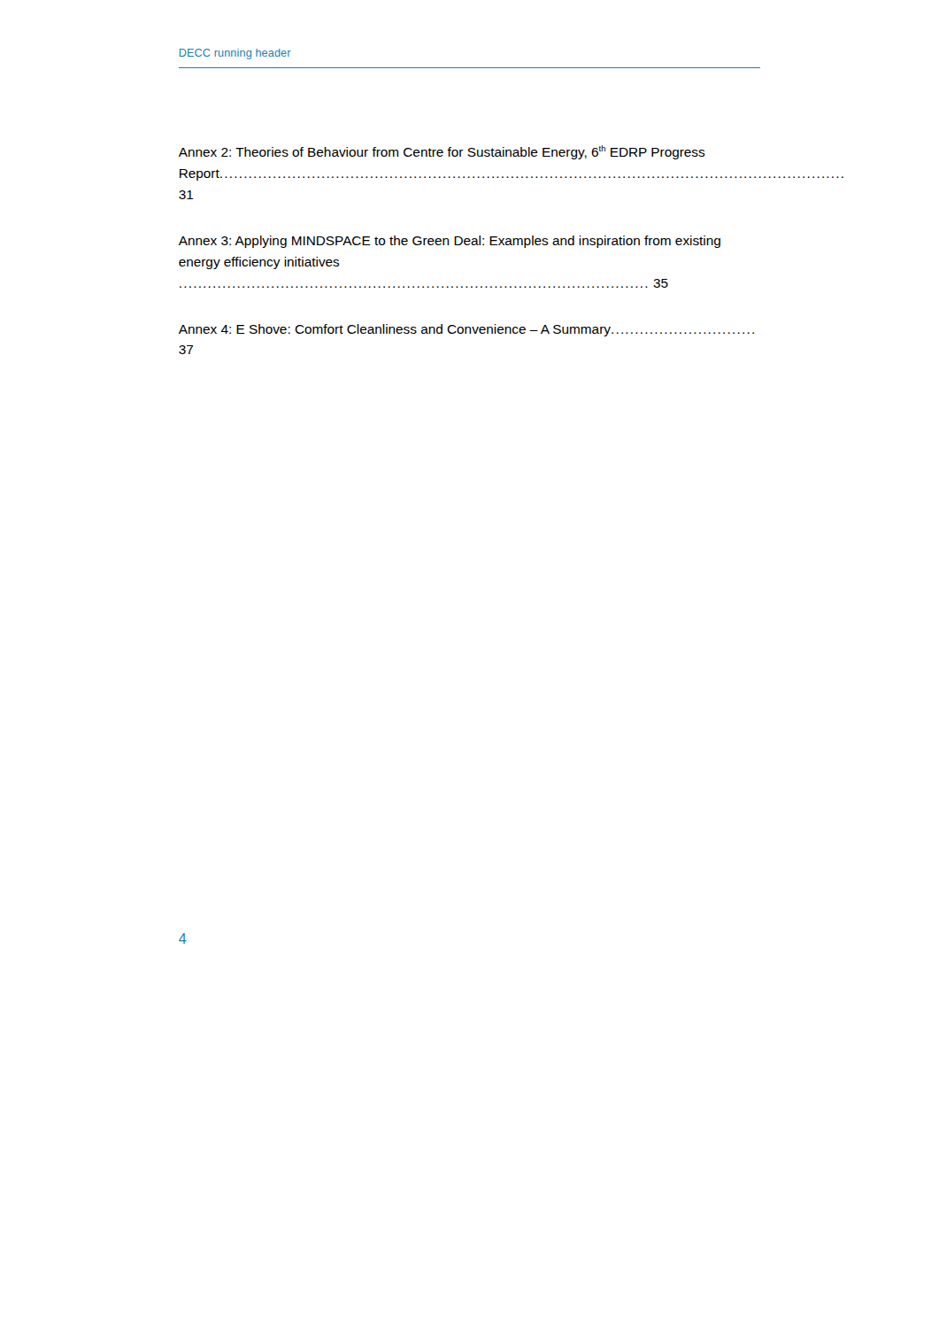DECC running header
Annex 2: Theories of Behaviour from Centre for Sustainable Energy, 6th EDRP Progress Report................................................................................................................................. 31
Annex 3: Applying MINDSPACE to the Green Deal: Examples and inspiration from existing energy efficiency initiatives ................................................................................................. 35
Annex 4: E Shove: Comfort Cleanliness and Convenience – A Summary.............................. 37
4